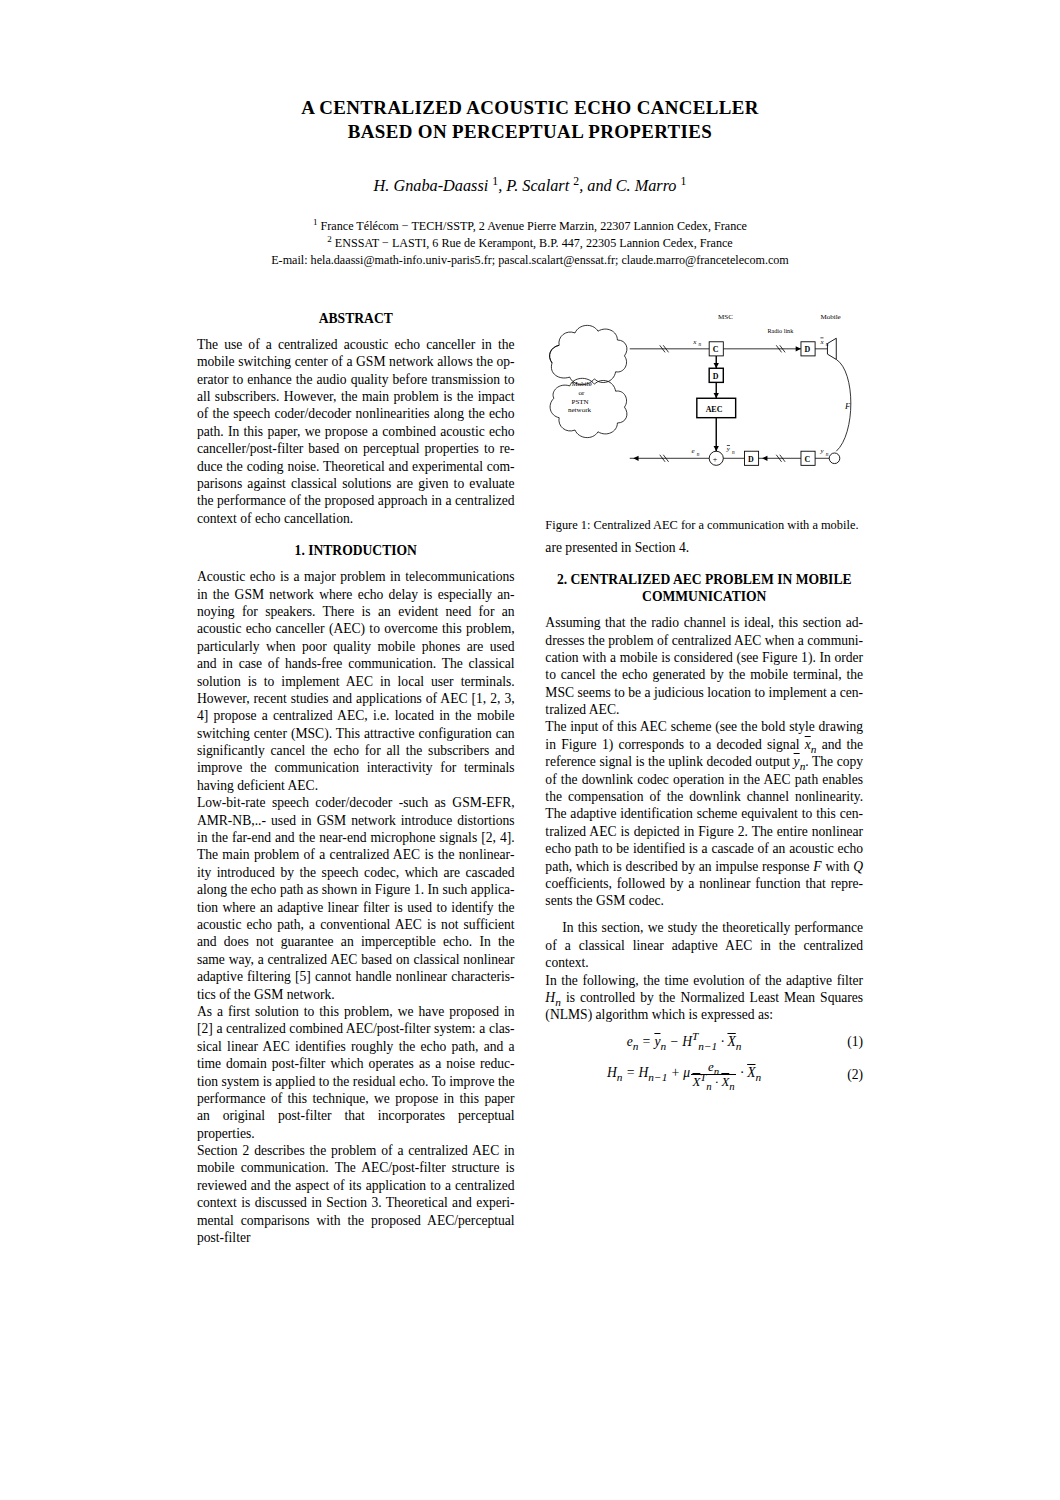A Centralized Acoustic Echo Canceller
Based on Perceptual Properties
H. Gnaba-Daassi 1, P. Scalart 2, and C. Marro 1
1 France Télécom − TECH/SSTP, 2 Avenue Pierre Marzin, 22307 Lannion Cedex, France
2 ENSSAT − LASTI, 6 Rue de Kerampont, B.P. 447, 22305 Lannion Cedex, France
E-mail: hela.daassi@math-info.univ-paris5.fr; pascal.scalart@enssat.fr; claude.marro@francetelecom.com
Abstract
The use of a centralized acoustic echo canceller in the mobile switching center of a GSM network allows the operator to enhance the audio quality before transmission to all subscribers. However, the main problem is the impact of the speech coder/decoder nonlinearities along the echo path. In this paper, we propose a combined acoustic echo canceller/post-filter based on perceptual properties to reduce the coding noise. Theoretical and experimental comparisons against classical solutions are given to evaluate the performance of the proposed approach in a centralized context of echo cancellation.
1. Introduction
Acoustic echo is a major problem in telecommunications in the GSM network where echo delay is especially annoying for speakers. There is an evident need for an acoustic echo canceller (AEC) to overcome this problem, particularly when poor quality mobile phones are used and in case of hands-free communication. The classical solution is to implement AEC in local user terminals. However, recent studies and applications of AEC [1, 2, 3, 4] propose a centralized AEC, i.e. located in the mobile switching center (MSC). This attractive configuration can significantly cancel the echo for all the subscribers and improve the communication interactivity for terminals having deficient AEC.
Low-bit-rate speech coder/decoder -such as GSM-EFR, AMR-NB,..- used in GSM network introduce distortions in the far-end and the near-end microphone signals [2, 4]. The main problem of a centralized AEC is the nonlinearity introduced by the speech codec, which are cascaded along the echo path as shown in Figure 1. In such application where an adaptive linear filter is used to identify the acoustic echo path, a conventional AEC is not sufficient and does not guarantee an imperceptible echo. In the same way, a centralized AEC based on classical nonlinear adaptive filtering [5] cannot handle nonlinear characteristics of the GSM network.
As a first solution to this problem, we have proposed in [2] a centralized combined AEC/post-filter system: a classical linear AEC identifies roughly the echo path, and a time domain post-filter which operates as a noise reduction system is applied to the residual echo. To improve the performance of this technique, we propose in this paper an original post-filter that incorporates perceptual properties.
Section 2 describes the problem of a centralized AEC in mobile communication. The AEC/post-filter structure is reviewed and the aspect of its application to a centralized context is discussed in Section 3. Theoretical and experimental comparisons with the proposed AEC/perceptual post-filter
Mobile or PSTN network MSC Mobile Radio link x n C D x n D AEC F + e n y n D C y n
Figure 1: Centralized AEC for a communication with a mobile.
are presented in Section 4.
2. Centralized AEC Problem in Mobile Communication
Assuming that the radio channel is ideal, this section addresses the problem of centralized AEC when a communication with a mobile is considered (see Figure 1). In order to cancel the echo generated by the mobile terminal, the MSC seems to be a judicious location to implement a centralized AEC.
The input of this AEC scheme (see the bold style drawing in Figure 1) corresponds to a decoded signal xn and the reference signal is the uplink decoded output yn. The copy of the downlink codec operation in the AEC path enables the compensation of the downlink channel nonlinearity. The adaptive identification scheme equivalent to this centralized AEC is depicted in Figure 2. The entire nonlinear echo path to be identified is a cascade of an acoustic echo path, which is described by an impulse response F with Q coefficients, followed by a nonlinear function that represents the GSM codec.
In this section, we study the theoretically performance of a classical linear adaptive AEC in the centralized context.
In the following, the time evolution of the adaptive filter Hn is controlled by the Normalized Least Mean Squares (NLMS) algorithm which is expressed as:
en = yn − HTn−1 · Xn
(1)
Hn = Hn−1 + μen XTn · Xn · Xn
(2)